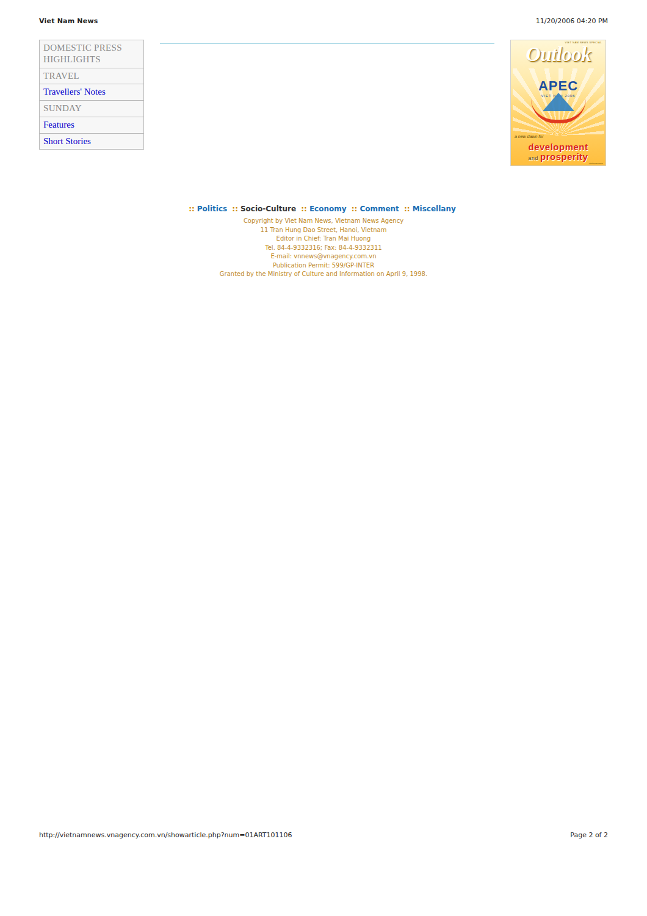Viet Nam News
11/20/2006 04:20 PM
DOMESTIC PRESS HIGHLIGHTS
TRAVEL
Travellers' Notes
SUNDAY
Features
Short Stories
VIET NAM NEWS SPECIAL
Outlook
APECVIET NAM 2006
a new dawn for
development
andprosperity
vietnamnews
:: Politics :: Socio-Culture :: Economy :: Comment :: Miscellany
Copyright by Viet Nam News, Vietnam News Agency
11 Tran Hung Dao Street, Hanoi, Vietnam
Editor in Chief: Tran Mai Huong
Tel. 84-4-9332316; Fax: 84-4-9332311
E-mail: vnnews@vnagency.com.vn
Publication Permit: 599/GP-INTER
Granted by the Ministry of Culture and Information on April 9, 1998.
http://vietnamnews.vnagency.com.vn/showarticle.php?num=01ART101106
Page 2 of 2